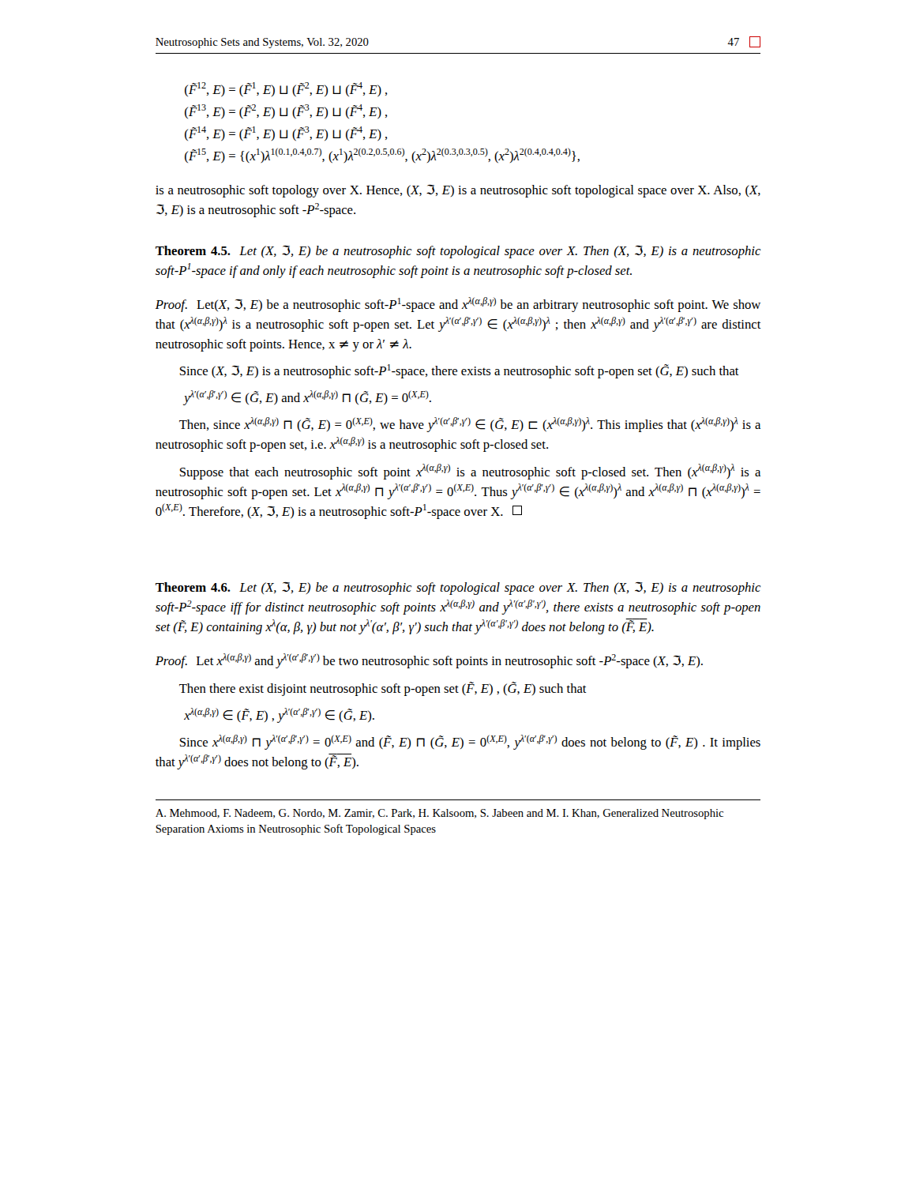Neutrosophic Sets and Systems, Vol. 32, 2020
47
(F̃12, E) = (F̃1, E) ⊔ (F̃2, E) ⊔ (F̃4, E) ,
(F̃13, E) = (F̃2, E) ⊔ (F̃3, E) ⊔ (F̃4, E) ,
(F̃14, E) = (F̃1, E) ⊔ (F̃3, E) ⊔ (F̃4, E) ,
(F̃15, E) = {(x1)λ1(0.1,0.4,0.7), (x1)λ2(0.2,0.5,0.6), (x2)λ2(0.3,0.3,0.5), (x2)λ2(0.4,0.4,0.4)},
is a neutrosophic soft topology over X. Hence, (X, ℑ, E) is a neutrosophic soft topological space over X. Also, (X, ℑ, E) is a neutrosophic soft -P2-space.
Theorem 4.5. Let (X, ℑ, E) be a neutrosophic soft topological space over X. Then (X, ℑ, E) is a neutrosophic soft-P1-space if and only if each neutrosophic soft point is a neutrosophic soft p-closed set.
Proof. Let(X, ℑ, E) be a neutrosophic soft-P1-space and xλ(α,β,γ) be an arbitrary neutrosophic soft point. We show that (xλ(α,β,γ))λ is a neutrosophic soft p-open set. Let yλ′(α′,β′,γ′) ∈ (xλ(α,β,γ))λ ; then xλ(α,β,γ) and yλ′(α′,β′,γ′) are distinct neutrosophic soft points. Hence, x ≠ y or λ′ ≠ λ.
Since (X, ℑ, E) is a neutrosophic soft-P1-space, there exists a neutrosophic soft p-open set (G̃, E) such that
yλ′(α′,β′,γ′) ∈ (G̃, E) and xλ(α,β,γ) ⊓ (G̃, E) = 0(X,E).
Then, since xλ(α,β,γ) ⊓ (G̃, E) = 0(X,E), we have yλ′(α′,β′,γ′) ∈ (G̃, E) ⊏ (xλ(α,β,γ))λ. This implies that (xλ(α,β,γ))λ is a neutrosophic soft p-open set, i.e. xλ(α,β,γ) is a neutrosophic soft p-closed set.
Suppose that each neutrosophic soft point xλ(α,β,γ) is a neutrosophic soft p-closed set. Then (xλ(α,β,γ))λ is a neutrosophic soft p-open set. Let xλ(α,β,γ) ⊓ yλ′(α′,β′,γ′) = 0(X,E). Thus yλ′(α′,β′,γ′) ∈ (xλ(α,β,γ))λ and xλ(α,β,γ) ⊓ (xλ(α,β,γ))λ = 0(X,E). Therefore, (X, ℑ, E) is a neutrosophic soft-P1-space over X.
Theorem 4.6. Let (X, ℑ, E) be a neutrosophic soft topological space over X. Then (X, ℑ, E) is a neutrosophic soft-P2-space iff for distinct neutrosophic soft points xλ(α,β,γ) and yλ′(α′,β′,γ′), there exists a neutrosophic soft p-open set (F̃, E) containing xλ(α, β, γ) but not yλ′(α′, β′, γ′) such that yλ′(α′,β′,γ′) does not belong to (F̃, E).
Proof. Let xλ(α,β,γ) and yλ′(α′,β′,γ′) be two neutrosophic soft points in neutrosophic soft -P2-space (X, ℑ, E).
Then there exist disjoint neutrosophic soft p-open set (F̃, E) , (G̃, E) such that
xλ(α,β,γ) ∈ (F̃, E) , yλ′(α′,β′,γ′) ∈ (G̃, E).
Since xλ(α,β,γ) ⊓ yλ′(α′,β′,γ′) = 0(X,E) and (F̃, E) ⊓ (G̃, E) = 0(X,E), yλ′(α′,β′,γ′) does not belong to (F̃, E) . It implies that yλ′(α′,β′,γ′) does not belong to (F̃, E).
A. Mehmood, F. Nadeem, G. Nordo, M. Zamir, C. Park, H. Kalsoom, S. Jabeen and M. I. Khan, Generalized Neutrosophic Separation Axioms in Neutrosophic Soft Topological Spaces